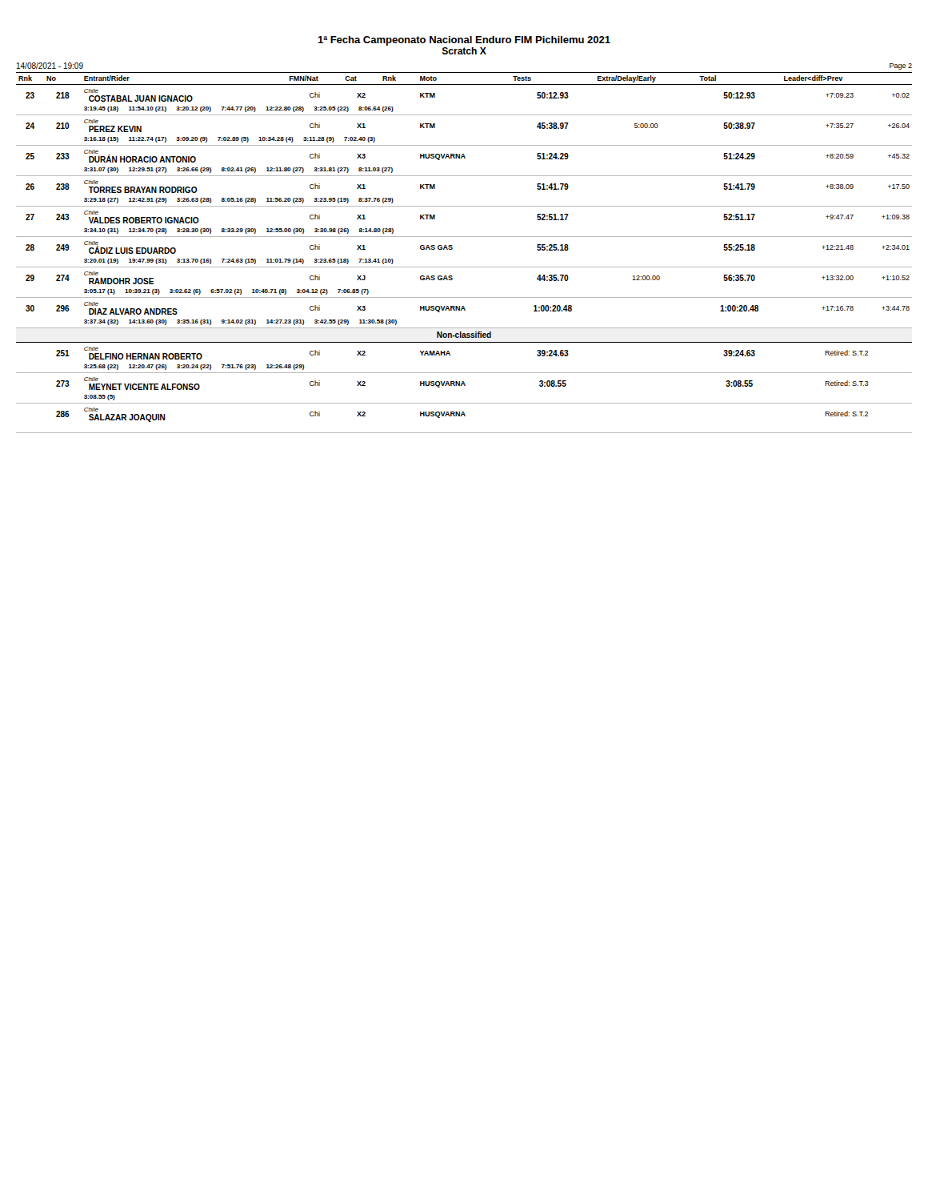1ª Fecha Campeonato Nacional Enduro FIM Pichilemu 2021
Scratch X
14/08/2021 - 19:09
Page 2
| Rnk | No | Entrant/Rider | FMN/Nat | Cat | Rnk | Moto | Tests | Extra/Delay/Early | Total | Leader<diff>Prev | |
| --- | --- | --- | --- | --- | --- | --- | --- | --- | --- | --- | --- |
| 23 | 218 | Chile COSTABAL JUAN IGNACIO | Chi | X2 | | KTM | 50:12.93 | | 50:12.93 | +7:09.23 | +0.02 |
| | | 3:19.45 (18) 11:54.10 (21) 3:20.12 (20) 7:44.77 (20) 12:22.80 (28) 3:25.05 (22) 8:06.64 (26) |
| 24 | 210 | Chile PEREZ KEVIN | Chi | X1 | | KTM | 45:38.97 | 5:00.00 | 50:38.97 | +7:35.27 | +26.04 |
| | | 3:16.18 (15) 11:22.74 (17) 3:09.20 (9) 7:02.89 (5) 10:34.28 (4) 3:11.28 (9) 7:02.40 (3) |
| 25 | 233 | Chile DURÁN HORACIO ANTONIO | Chi | X3 | | HUSQVARNA | 51:24.29 | | 51:24.29 | +8:20.59 | +45.32 |
| | | 3:31.07 (30) 12:29.51 (27) 3:26.66 (29) 8:02.41 (26) 12:11.80 (27) 3:31.81 (27) 8:11.03 (27) |
| 26 | 238 | Chile TORRES BRAYAN RODRIGO | Chi | X1 | | KTM | 51:41.79 | | 51:41.79 | +8:38.09 | +17.50 |
| | | 3:29.18 (27) 12:42.91 (29) 3:26.63 (28) 8:05.16 (28) 11:56.20 (23) 3:23.95 (19) 8:37.76 (29) |
| 27 | 243 | Chile VALDES ROBERTO IGNACIO | Chi | X1 | | KTM | 52:51.17 | | 52:51.17 | +9:47.47 | +1:09.38 |
| | | 3:34.10 (31) 12:34.70 (28) 3:28.30 (30) 8:33.29 (30) 12:55.00 (30) 3:30.98 (26) 8:14.80 (28) |
| 28 | 249 | Chile CÁDIZ LUIS EDUARDO | Chi | X1 | | GAS GAS | 55:25.18 | | 55:25.18 | +12:21.48 | +2:34.01 |
| | | 3:20.01 (19) 19:47.99 (31) 3:13.70 (16) 7:24.63 (15) 11:01.79 (14) 3:23.65 (18) 7:13.41 (10) |
| 29 | 274 | Chile RAMDOHR JOSE | Chi | XJ | | GAS GAS | 44:35.70 | 12:00.00 | 56:35.70 | +13:32.00 | +1:10.52 |
| | | 3:05.17 (1) 10:39.21 (3) 3:02.62 (6) 6:57.02 (2) 10:40.71 (8) 3:04.12 (2) 7:06.85 (7) |
| 30 | 296 | Chile DIAZ ALVARO ANDRES | Chi | X3 | | HUSQVARNA | 1:00:20.48 | | 1:00:20.48 | +17:16.78 | +3:44.78 |
| | | 3:37.34 (32) 14:13.60 (30) 3:35.16 (31) 9:14.02 (31) 14:27.23 (31) 3:42.55 (29) 11:30.58 (30) |
| Non-classified |
| | 251 | Chile DELFINO HERNAN ROBERTO | Chi | X2 | | YAMAHA | 39:24.63 | | 39:24.63 | Retired: S.T.2 |
| | | 3:25.68 (22) 12:20.47 (26) 3:20.24 (22) 7:51.76 (23) 12:26.48 (29) |
| | 273 | Chile MEYNET VICENTE ALFONSO | Chi | X2 | | HUSQVARNA | 3:08.55 | | 3:08.55 | Retired: S.T.3 |
| | | 3:08.55 (5) |
| | 286 | Chile SALAZAR JOAQUIN | Chi | X2 | | HUSQVARNA | | | | Retired: S.T.2 |